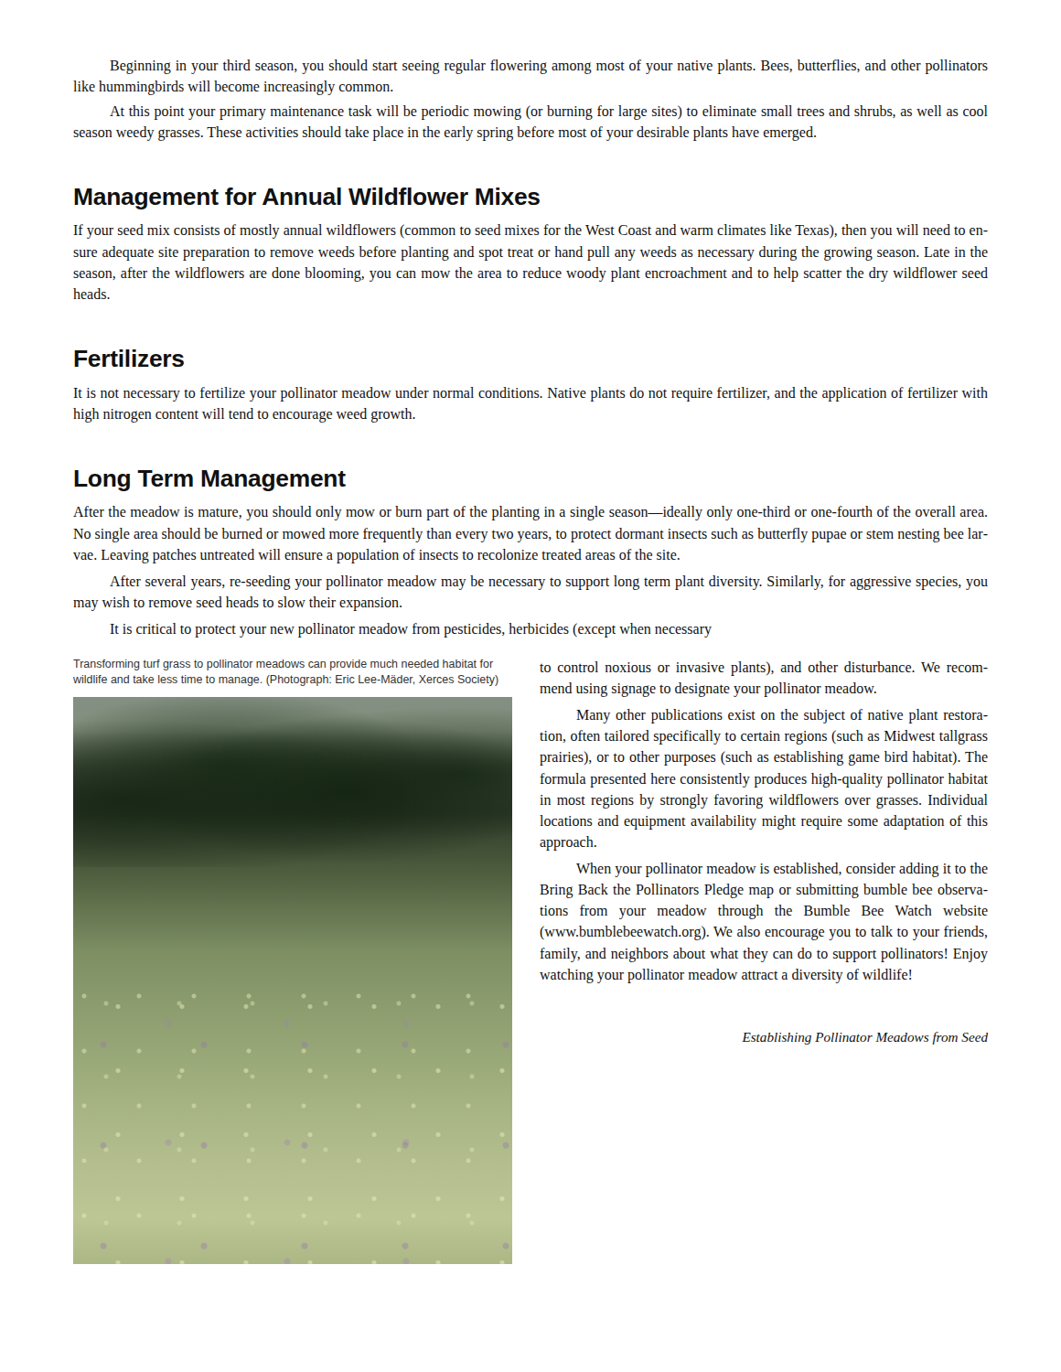Beginning in your third season, you should start seeing regular flowering among most of your native plants. Bees, butterflies, and other pollinators like hummingbirds will become increasingly common.
At this point your primary maintenance task will be periodic mowing (or burning for large sites) to eliminate small trees and shrubs, as well as cool season weedy grasses. These activities should take place in the early spring before most of your desirable plants have emerged.
Management for Annual Wildflower Mixes
If your seed mix consists of mostly annual wildflowers (common to seed mixes for the West Coast and warm climates like Texas), then you will need to ensure adequate site preparation to remove weeds before planting and spot treat or hand pull any weeds as necessary during the growing season. Late in the season, after the wildflowers are done blooming, you can mow the area to reduce woody plant encroachment and to help scatter the dry wildflower seed heads.
Fertilizers
It is not necessary to fertilize your pollinator meadow under normal conditions. Native plants do not require fertilizer, and the application of fertilizer with high nitrogen content will tend to encourage weed growth.
Long Term Management
After the meadow is mature, you should only mow or burn part of the planting in a single season—ideally only one-third or one-fourth of the overall area. No single area should be burned or mowed more frequently than every two years, to protect dormant insects such as butterfly pupae or stem nesting bee larvae. Leaving patches untreated will ensure a population of insects to recolonize treated areas of the site.
After several years, re-seeding your pollinator meadow may be necessary to support long term plant diversity. Similarly, for aggressive species, you may wish to remove seed heads to slow their expansion.
It is critical to protect your new pollinator meadow from pesticides, herbicides (except when necessary
Transforming turf grass to pollinator meadows can provide much needed habitat for wildlife and take less time to manage. (Photograph: Eric Lee-Mäder, Xerces Society)
to control noxious or invasive plants), and other disturbance. We recommend using signage to designate your pollinator meadow.
Many other publications exist on the subject of native plant restoration, often tailored specifically to certain regions (such as Midwest tallgrass prairies), or to other purposes (such as establishing game bird habitat). The formula presented here consistently produces high-quality pollinator habitat in most regions by strongly favoring wildflowers over grasses. Individual locations and equipment availability might require some adaptation of this approach.
When your pollinator meadow is established, consider adding it to the Bring Back the Pollinators Pledge map or submitting bumble bee observations from your meadow through the Bumble Bee Watch website (www.bumblebeewatch.org). We also encourage you to talk to your friends, family, and neighbors about what they can do to support pollinators! Enjoy watching your pollinator meadow attract a diversity of wildlife!
Establishing Pollinator Meadows from Seed